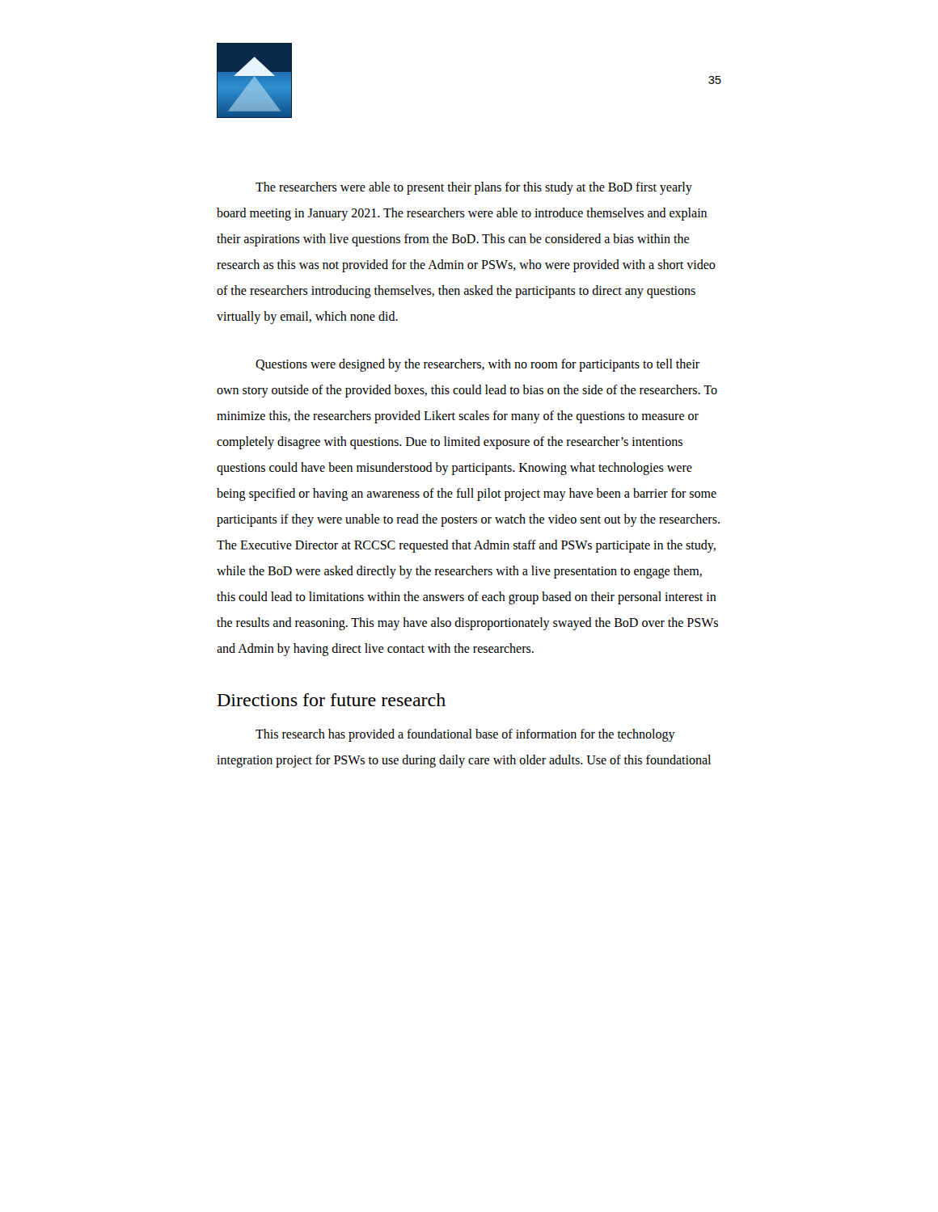35
The researchers were able to present their plans for this study at the BoD first yearly board meeting in January 2021. The researchers were able to introduce themselves and explain their aspirations with live questions from the BoD. This can be considered a bias within the research as this was not provided for the Admin or PSWs, who were provided with a short video of the researchers introducing themselves, then asked the participants to direct any questions virtually by email, which none did.
Questions were designed by the researchers, with no room for participants to tell their own story outside of the provided boxes, this could lead to bias on the side of the researchers. To minimize this, the researchers provided Likert scales for many of the questions to measure or completely disagree with questions. Due to limited exposure of the researcher’s intentions questions could have been misunderstood by participants. Knowing what technologies were being specified or having an awareness of the full pilot project may have been a barrier for some participants if they were unable to read the posters or watch the video sent out by the researchers. The Executive Director at RCCSC requested that Admin staff and PSWs participate in the study, while the BoD were asked directly by the researchers with a live presentation to engage them, this could lead to limitations within the answers of each group based on their personal interest in the results and reasoning. This may have also disproportionately swayed the BoD over the PSWs and Admin by having direct live contact with the researchers.
Directions for future research
This research has provided a foundational base of information for the technology integration project for PSWs to use during daily care with older adults. Use of this foundational